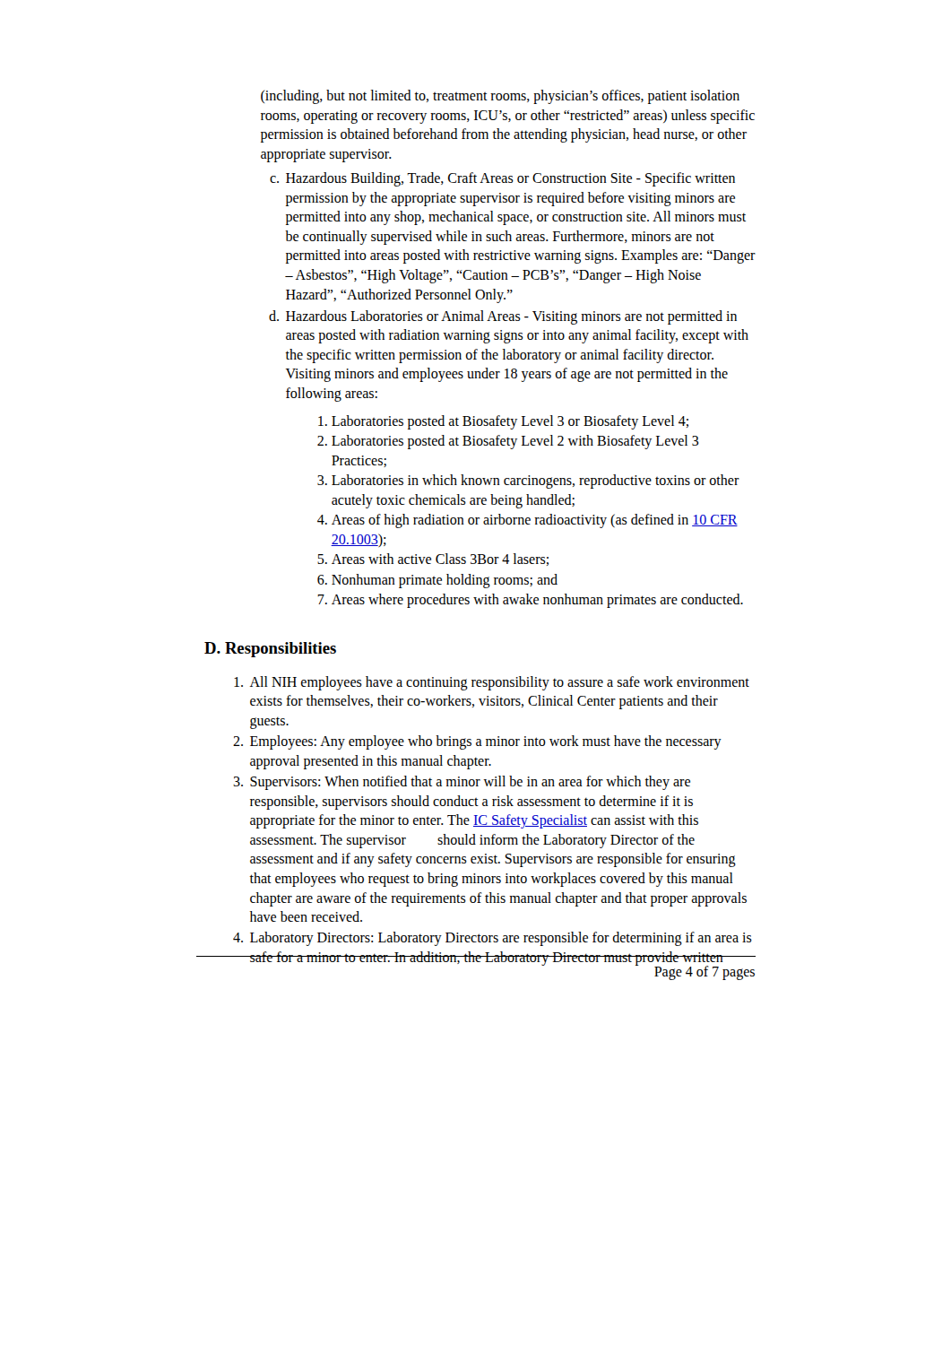(including, but not limited to, treatment rooms, physician’s offices, patient isolation rooms, operating or recovery rooms, ICU’s, or other “restricted” areas) unless specific permission is obtained beforehand from the attending physician, head nurse, or other appropriate supervisor.
Hazardous Building, Trade, Craft Areas or Construction Site - Specific written permission by the appropriate supervisor is required before visiting minors are permitted into any shop, mechanical space, or construction site. All minors must be continually supervised while in such areas. Furthermore, minors are not permitted into areas posted with restrictive warning signs. Examples are: “Danger – Asbestos”, “High Voltage”, “Caution – PCB’s”, “Danger – High Noise Hazard”, “Authorized Personnel Only.”
Hazardous Laboratories or Animal Areas - Visiting minors are not permitted in areas posted with radiation warning signs or into any animal facility, except with the specific written permission of the laboratory or animal facility director. Visiting minors and employees under 18 years of age are not permitted in the following areas:
Laboratories posted at Biosafety Level 3 or Biosafety Level 4;
Laboratories posted at Biosafety Level 2 with Biosafety Level 3 Practices;
Laboratories in which known carcinogens, reproductive toxins or other acutely toxic chemicals are being handled;
Areas of high radiation or airborne radioactivity (as defined in 10 CFR 20.1003);
Areas with active Class 3Bor 4 lasers;
Nonhuman primate holding rooms; and
Areas where procedures with awake nonhuman primates are conducted.
D. Responsibilities
All NIH employees have a continuing responsibility to assure a safe work environment exists for themselves, their co-workers, visitors, Clinical Center patients and their guests.
Employees: Any employee who brings a minor into work must have the necessary approval presented in this manual chapter.
Supervisors: When notified that a minor will be in an area for which they are responsible, supervisors should conduct a risk assessment to determine if it is appropriate for the minor to enter. The IC Safety Specialist can assist with this assessment. The supervisor should inform the Laboratory Director of the assessment and if any safety concerns exist. Supervisors are responsible for ensuring that employees who request to bring minors into workplaces covered by this manual chapter are aware of the requirements of this manual chapter and that proper approvals have been received.
Laboratory Directors: Laboratory Directors are responsible for determining if an area is safe for a minor to enter. In addition, the Laboratory Director must provide written
Page 4 of 7 pages